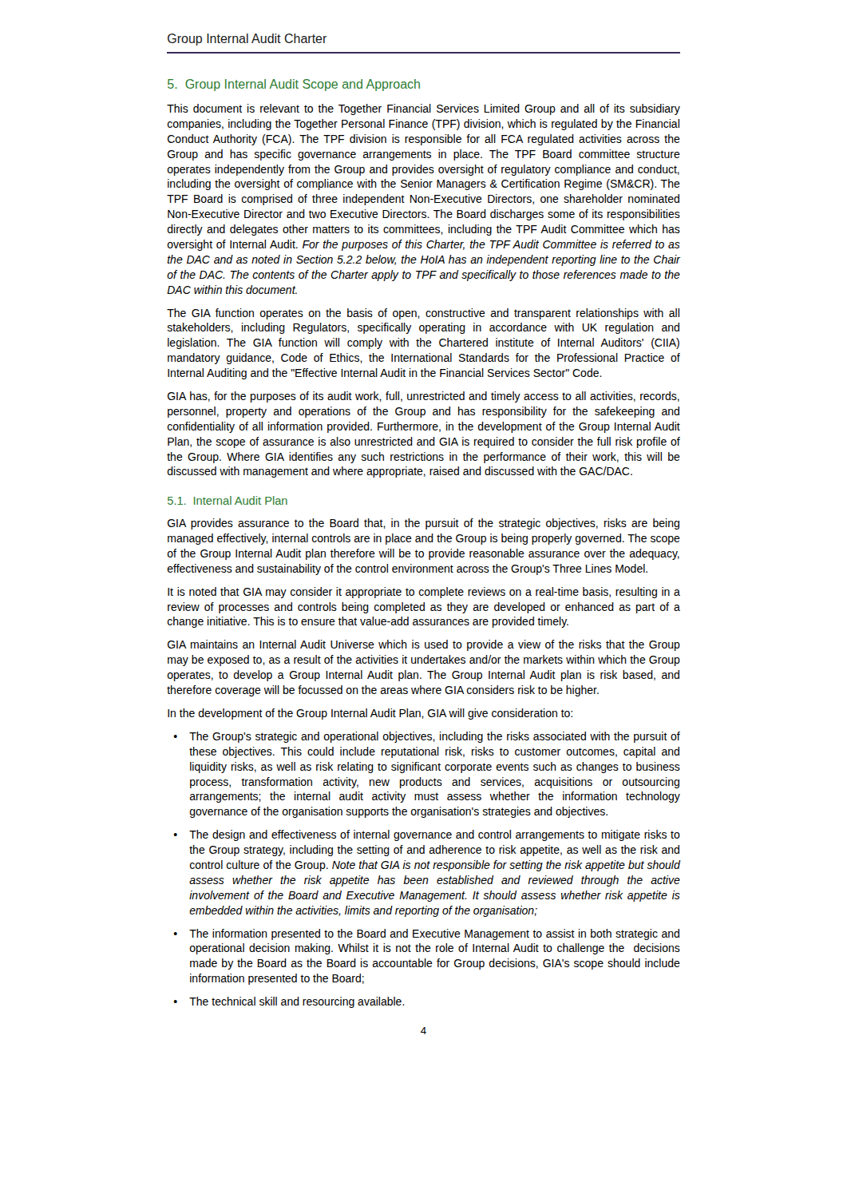Group Internal Audit Charter
5. Group Internal Audit Scope and Approach
This document is relevant to the Together Financial Services Limited Group and all of its subsidiary companies, including the Together Personal Finance (TPF) division, which is regulated by the Financial Conduct Authority (FCA). The TPF division is responsible for all FCA regulated activities across the Group and has specific governance arrangements in place. The TPF Board committee structure operates independently from the Group and provides oversight of regulatory compliance and conduct, including the oversight of compliance with the Senior Managers & Certification Regime (SM&CR). The TPF Board is comprised of three independent Non-Executive Directors, one shareholder nominated Non-Executive Director and two Executive Directors. The Board discharges some of its responsibilities directly and delegates other matters to its committees, including the TPF Audit Committee which has oversight of Internal Audit. For the purposes of this Charter, the TPF Audit Committee is referred to as the DAC and as noted in Section 5.2.2 below, the HoIA has an independent reporting line to the Chair of the DAC. The contents of the Charter apply to TPF and specifically to those references made to the DAC within this document.
The GIA function operates on the basis of open, constructive and transparent relationships with all stakeholders, including Regulators, specifically operating in accordance with UK regulation and legislation. The GIA function will comply with the Chartered institute of Internal Auditors' (CIIA) mandatory guidance, Code of Ethics, the International Standards for the Professional Practice of Internal Auditing and the "Effective Internal Audit in the Financial Services Sector" Code.
GIA has, for the purposes of its audit work, full, unrestricted and timely access to all activities, records, personnel, property and operations of the Group and has responsibility for the safekeeping and confidentiality of all information provided. Furthermore, in the development of the Group Internal Audit Plan, the scope of assurance is also unrestricted and GIA is required to consider the full risk profile of the Group. Where GIA identifies any such restrictions in the performance of their work, this will be discussed with management and where appropriate, raised and discussed with the GAC/DAC.
5.1. Internal Audit Plan
GIA provides assurance to the Board that, in the pursuit of the strategic objectives, risks are being managed effectively, internal controls are in place and the Group is being properly governed. The scope of the Group Internal Audit plan therefore will be to provide reasonable assurance over the adequacy, effectiveness and sustainability of the control environment across the Group's Three Lines Model.
It is noted that GIA may consider it appropriate to complete reviews on a real-time basis, resulting in a review of processes and controls being completed as they are developed or enhanced as part of a change initiative. This is to ensure that value-add assurances are provided timely.
GIA maintains an Internal Audit Universe which is used to provide a view of the risks that the Group may be exposed to, as a result of the activities it undertakes and/or the markets within which the Group operates, to develop a Group Internal Audit plan. The Group Internal Audit plan is risk based, and therefore coverage will be focussed on the areas where GIA considers risk to be higher.
In the development of the Group Internal Audit Plan, GIA will give consideration to:
The Group's strategic and operational objectives, including the risks associated with the pursuit of these objectives. This could include reputational risk, risks to customer outcomes, capital and liquidity risks, as well as risk relating to significant corporate events such as changes to business process, transformation activity, new products and services, acquisitions or outsourcing arrangements; the internal audit activity must assess whether the information technology governance of the organisation supports the organisation's strategies and objectives.
The design and effectiveness of internal governance and control arrangements to mitigate risks to the Group strategy, including the setting of and adherence to risk appetite, as well as the risk and control culture of the Group. Note that GIA is not responsible for setting the risk appetite but should assess whether the risk appetite has been established and reviewed through the active involvement of the Board and Executive Management. It should assess whether risk appetite is embedded within the activities, limits and reporting of the organisation;
The information presented to the Board and Executive Management to assist in both strategic and operational decision making. Whilst it is not the role of Internal Audit to challenge the decisions made by the Board as the Board is accountable for Group decisions, GIA's scope should include information presented to the Board;
The technical skill and resourcing available.
4